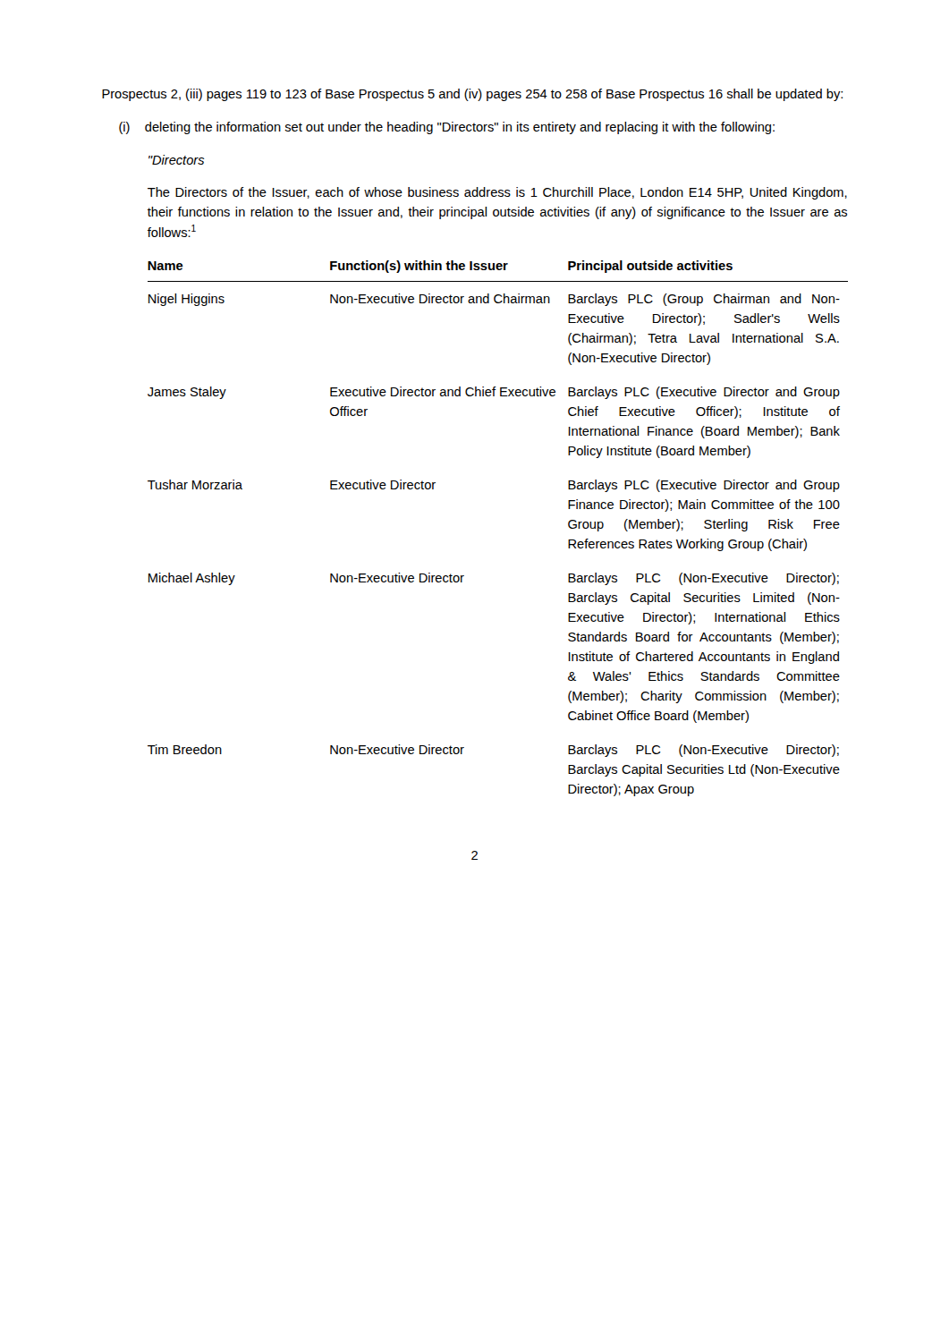Prospectus 2, (iii) pages 119 to 123 of Base Prospectus 5 and (iv) pages 254 to 258 of Base Prospectus 16 shall be updated by:
(i) deleting the information set out under the heading "Directors" in its entirety and replacing it with the following:
"Directors
The Directors of the Issuer, each of whose business address is 1 Churchill Place, London E14 5HP, United Kingdom, their functions in relation to the Issuer and, their principal outside activities (if any) of significance to the Issuer are as follows:1
| Name | Function(s) within the Issuer | Principal outside activities |
| --- | --- | --- |
| Nigel Higgins | Non-Executive Director and Chairman | Barclays PLC (Group Chairman and Non-Executive Director); Sadler's Wells (Chairman); Tetra Laval International S.A. (Non-Executive Director) |
| James Staley | Executive Director and Chief Executive Officer | Barclays PLC (Executive Director and Group Chief Executive Officer); Institute of International Finance (Board Member); Bank Policy Institute (Board Member) |
| Tushar Morzaria | Executive Director | Barclays PLC (Executive Director and Group Finance Director); Main Committee of the 100 Group (Member); Sterling Risk Free References Rates Working Group (Chair) |
| Michael Ashley | Non-Executive Director | Barclays PLC (Non-Executive Director); Barclays Capital Securities Limited (Non-Executive Director); International Ethics Standards Board for Accountants (Member); Institute of Chartered Accountants in England & Wales' Ethics Standards Committee (Member); Charity Commission (Member); Cabinet Office Board (Member) |
| Tim Breedon | Non-Executive Director | Barclays PLC (Non-Executive Director); Barclays Capital Securities Ltd (Non-Executive Director); Apax Group |
2